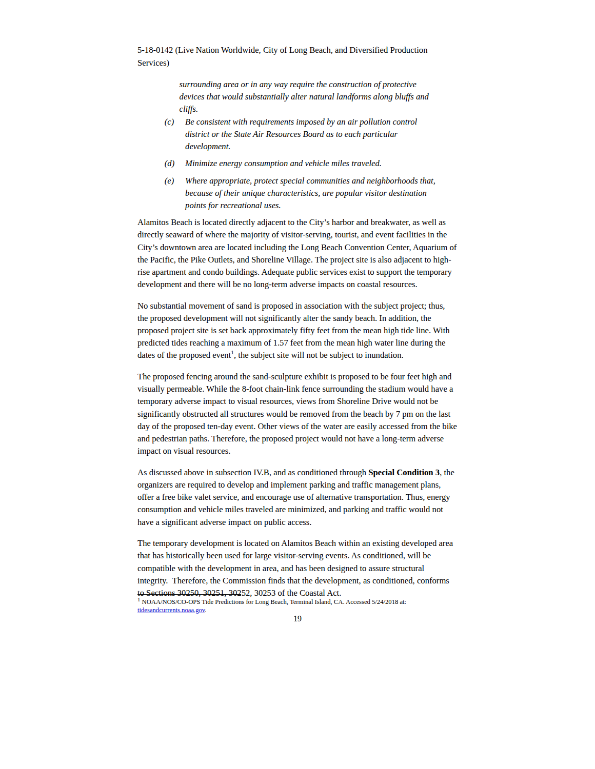5-18-0142 (Live Nation Worldwide, City of Long Beach, and Diversified Production Services)
surrounding area or in any way require the construction of protective devices that would substantially alter natural landforms along bluffs and cliffs.
(c)
Be consistent with requirements imposed by an air pollution control district or the State Air Resources Board as to each particular development.
(d)
Minimize energy consumption and vehicle miles traveled.
(e)
Where appropriate, protect special communities and neighborhoods that, because of their unique characteristics, are popular visitor destination points for recreational uses.
Alamitos Beach is located directly adjacent to the City’s harbor and breakwater, as well as directly seaward of where the majority of visitor-serving, tourist, and event facilities in the City’s downtown area are located including the Long Beach Convention Center, Aquarium of the Pacific, the Pike Outlets, and Shoreline Village. The project site is also adjacent to high-rise apartment and condo buildings. Adequate public services exist to support the temporary development and there will be no long-term adverse impacts on coastal resources.
No substantial movement of sand is proposed in association with the subject project; thus, the proposed development will not significantly alter the sandy beach. In addition, the proposed project site is set back approximately fifty feet from the mean high tide line. With predicted tides reaching a maximum of 1.57 feet from the mean high water line during the dates of the proposed event1, the subject site will not be subject to inundation.
The proposed fencing around the sand-sculpture exhibit is proposed to be four feet high and visually permeable. While the 8-foot chain-link fence surrounding the stadium would have a temporary adverse impact to visual resources, views from Shoreline Drive would not be significantly obstructed all structures would be removed from the beach by 7 pm on the last day of the proposed ten-day event. Other views of the water are easily accessed from the bike and pedestrian paths. Therefore, the proposed project would not have a long-term adverse impact on visual resources.
As discussed above in subsection IV.B, and as conditioned through Special Condition 3, the organizers are required to develop and implement parking and traffic management plans, offer a free bike valet service, and encourage use of alternative transportation. Thus, energy consumption and vehicle miles traveled are minimized, and parking and traffic would not have a significant adverse impact on public access.
The temporary development is located on Alamitos Beach within an existing developed area that has historically been used for large visitor-serving events. As conditioned, will be compatible with the development in area, and has been designed to assure structural integrity. Therefore, the Commission finds that the development, as conditioned, conforms to Sections 30250, 30251, 30252, 30253 of the Coastal Act.
1 NOAA/NOS/CO-OPS Tide Predictions for Long Beach, Terminal Island, CA. Accessed 5/24/2018 at: tidesandcurrents.noaa.gov.
19